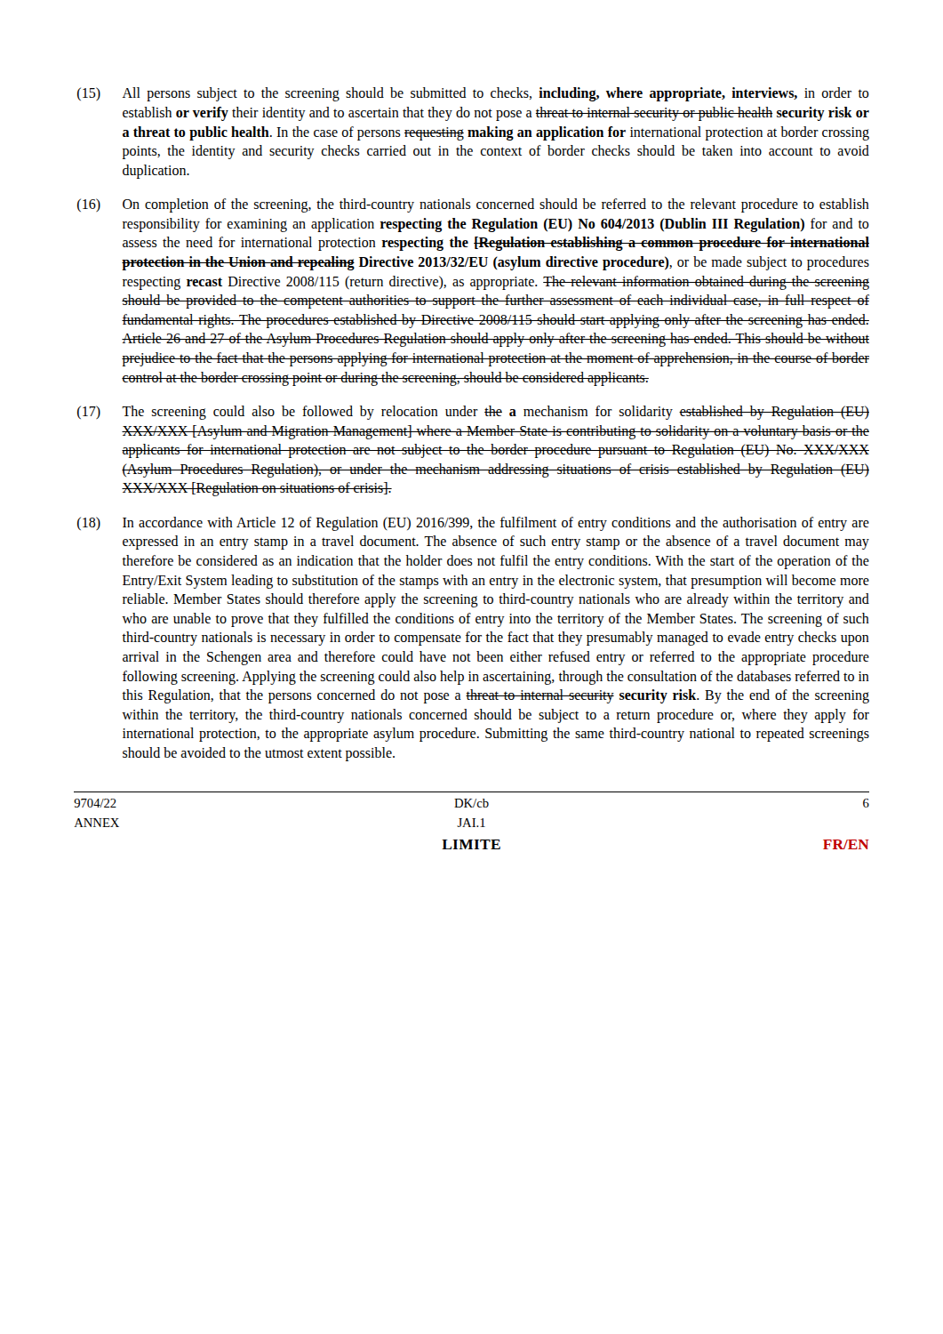(15)
All persons subject to the screening should be submitted to checks, including, where appropriate, interviews, in order to establish or verify their identity and to ascertain that they do not pose a threat to internal security or public health security risk or a threat to public health. In the case of persons requesting making an application for international protection at border crossing points, the identity and security checks carried out in the context of border checks should be taken into account to avoid duplication.
(16)
On completion of the screening, the third-country nationals concerned should be referred to the relevant procedure to establish responsibility for examining an application respecting the Regulation (EU) No 604/2013 (Dublin III Regulation) for and to assess the need for international protection respecting the [Regulation establishing a common procedure for international protection in the Union and repealing Directive 2013/32/EU (asylum directive procedure), or be made subject to procedures respecting recast Directive 2008/115 (return directive), as appropriate. The relevant information obtained during the screening should be provided to the competent authorities to support the further assessment of each individual case, in full respect of fundamental rights. The procedures established by Directive 2008/115 should start applying only after the screening has ended. Article 26 and 27 of the Asylum Procedures Regulation should apply only after the screening has ended. This should be without prejudice to the fact that the persons applying for international protection at the moment of apprehension, in the course of border control at the border crossing point or during the screening, should be considered applicants.
(17)
The screening could also be followed by relocation under the a mechanism for solidarity established by Regulation (EU) XXX/XXX [Asylum and Migration Management] where a Member State is contributing to solidarity on a voluntary basis or the applicants for international protection are not subject to the border procedure pursuant to Regulation (EU) No. XXX/XXX (Asylum Procedures Regulation), or under the mechanism addressing situations of crisis established by Regulation (EU) XXX/XXX [Regulation on situations of crisis].
(18)
In accordance with Article 12 of Regulation (EU) 2016/399, the fulfilment of entry conditions and the authorisation of entry are expressed in an entry stamp in a travel document. The absence of such entry stamp or the absence of a travel document may therefore be considered as an indication that the holder does not fulfil the entry conditions. With the start of the operation of the Entry/Exit System leading to substitution of the stamps with an entry in the electronic system, that presumption will become more reliable. Member States should therefore apply the screening to third-country nationals who are already within the territory and who are unable to prove that they fulfilled the conditions of entry into the territory of the Member States. The screening of such third-country nationals is necessary in order to compensate for the fact that they presumably managed to evade entry checks upon arrival in the Schengen area and therefore could have not been either refused entry or referred to the appropriate procedure following screening. Applying the screening could also help in ascertaining, through the consultation of the databases referred to in this Regulation, that the persons concerned do not pose a threat to internal security security risk. By the end of the screening within the territory, the third-country nationals concerned should be subject to a return procedure or, where they apply for international protection, to the appropriate asylum procedure. Submitting the same third-country national to repeated screenings should be avoided to the utmost extent possible.
9704/22
DK/cb
6
ANNEX
JAI.1
LIMITE
FR/EN